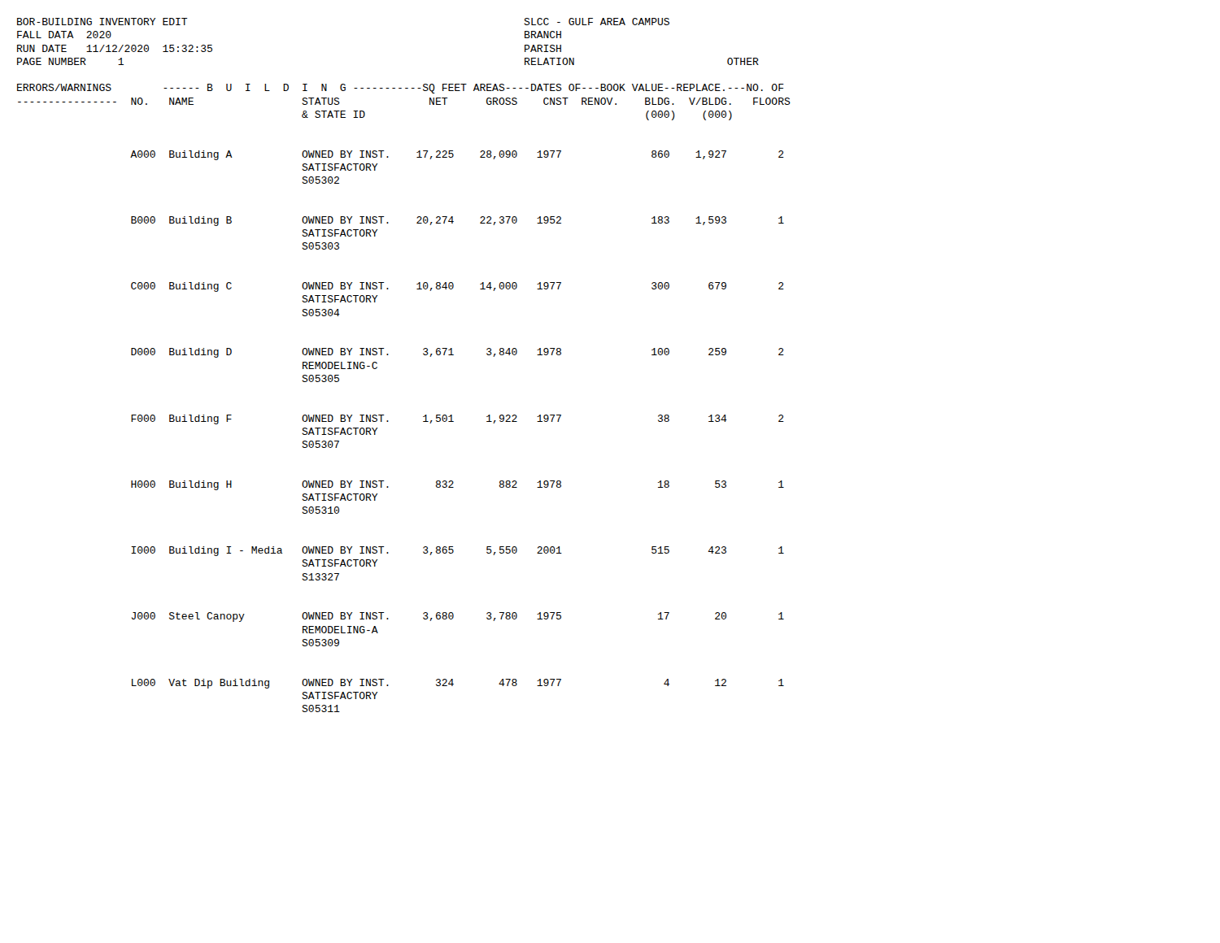BOR-BUILDING INVENTORY EDIT                                                     SLCC - GULF AREA CAMPUS
FALL DATA  2020                                                                 BRANCH
RUN DATE   11/12/2020  15:32:35                                                 PARISH
PAGE NUMBER     1                                                               RELATION                        OTHER

ERRORS/WARNINGS        ------ B  U  I  L  D  I  N  G -----------SQ FEET AREAS----DATES OF---BOOK VALUE--REPLACE.---NO. OF
----------------  NO.   NAME                 STATUS              NET      GROSS    CNST  RENOV.    BLDG.  V/BLDG.   FLOORS
                                             & STATE ID                                            (000)    (000)


                  A000  Building A           OWNED BY INST.    17,225    28,090   1977              860    1,927        2
                                             SATISFACTORY
                                             S05302


                  B000  Building B           OWNED BY INST.    20,274    22,370   1952              183    1,593        1
                                             SATISFACTORY
                                             S05303


                  C000  Building C           OWNED BY INST.    10,840    14,000   1977              300      679        2
                                             SATISFACTORY
                                             S05304


                  D000  Building D           OWNED BY INST.     3,671     3,840   1978              100      259        2
                                             REMODELING-C
                                             S05305


                  F000  Building F           OWNED BY INST.     1,501     1,922   1977               38      134        2
                                             SATISFACTORY
                                             S05307


                  H000  Building H           OWNED BY INST.       832       882   1978               18       53        1
                                             SATISFACTORY
                                             S05310


                  I000  Building I - Media   OWNED BY INST.     3,865     5,550   2001              515      423        1
                                             SATISFACTORY
                                             S13327


                  J000  Steel Canopy         OWNED BY INST.     3,680     3,780   1975               17       20        1
                                             REMODELING-A
                                             S05309


                  L000  Vat Dip Building     OWNED BY INST.       324       478   1977                4       12        1
                                             SATISFACTORY
                                             S05311